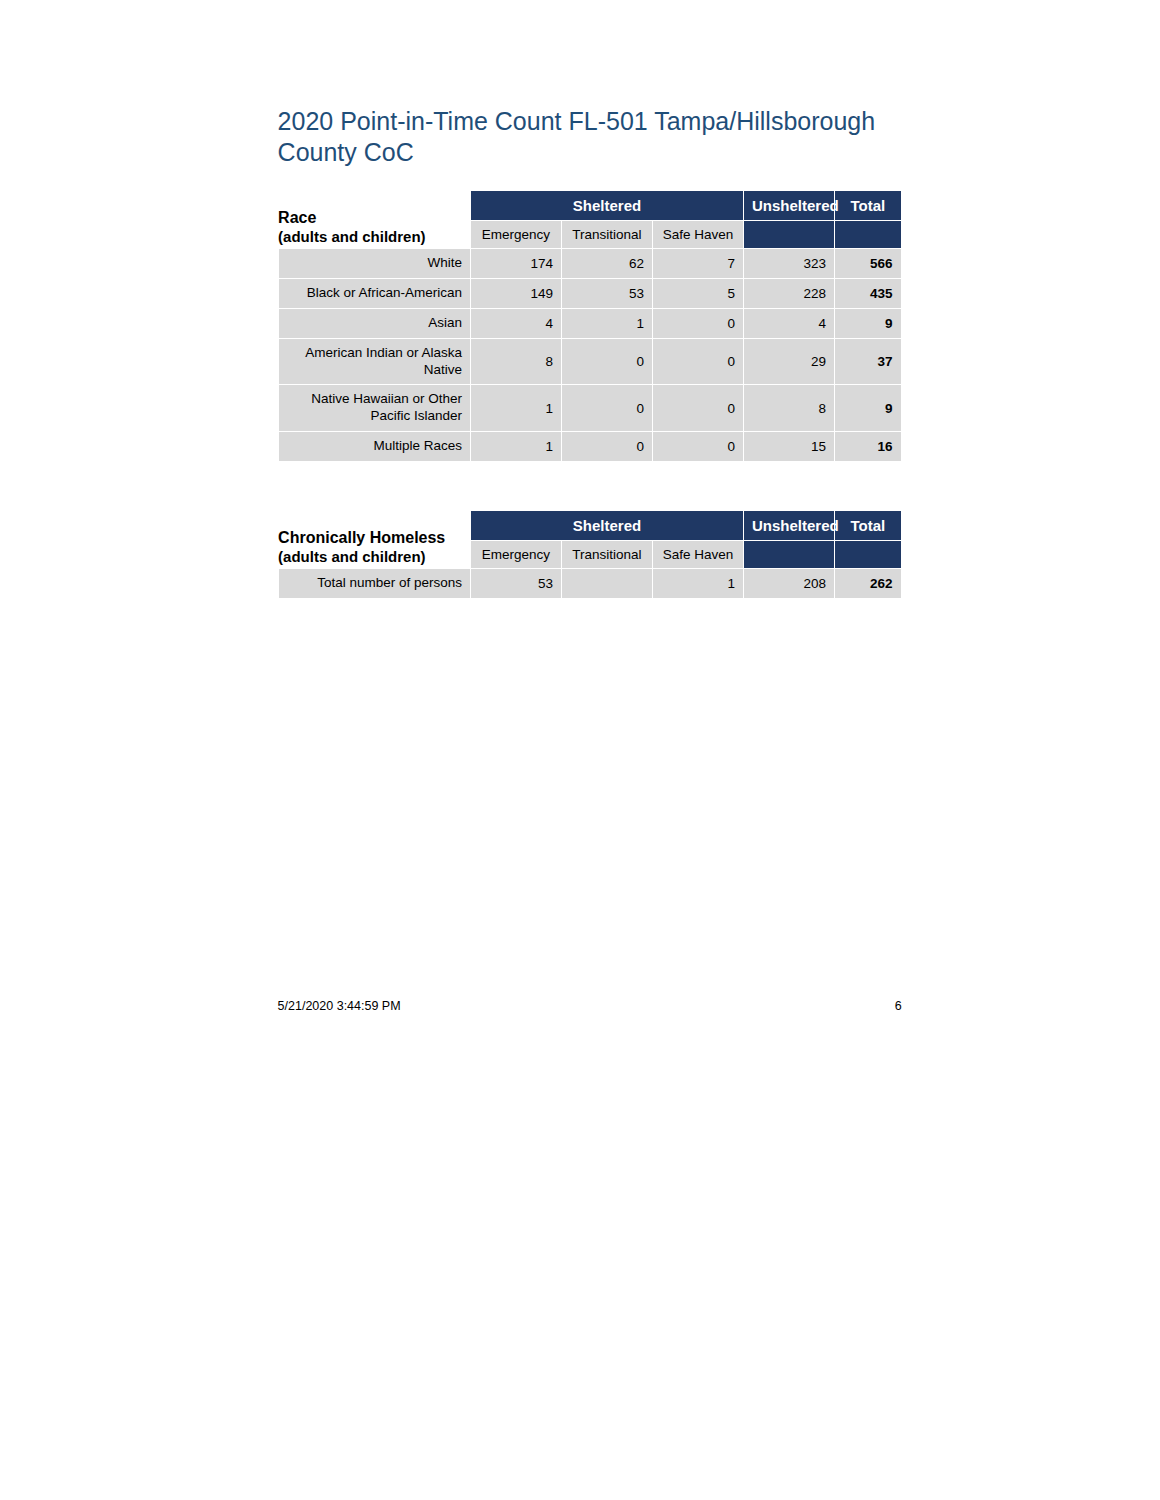2020 Point-in-Time Count FL-501 Tampa/Hillsborough County CoC
| Race (adults and children) | Sheltered | Unsheltered | Total |
| Emergency | Transitional | Safe Haven | | |
| White | 174 | 62 | 7 | 323 | 566 |
| Black or African-American | 149 | 53 | 5 | 228 | 435 |
| Asian | 4 | 1 | 0 | 4 | 9 |
| American Indian or Alaska Native | 8 | 0 | 0 | 29 | 37 |
| Native Hawaiian or Other Pacific Islander | 1 | 0 | 0 | 8 | 9 |
| Multiple Races | 1 | 0 | 0 | 15 | 16 |
| Chronically Homeless (adults and children) | Sheltered | Unsheltered | Total |
| Emergency | Transitional | Safe Haven | | |
| Total number of persons | 53 | | 1 | 208 | 262 |
5/21/2020 3:44:59 PM 6